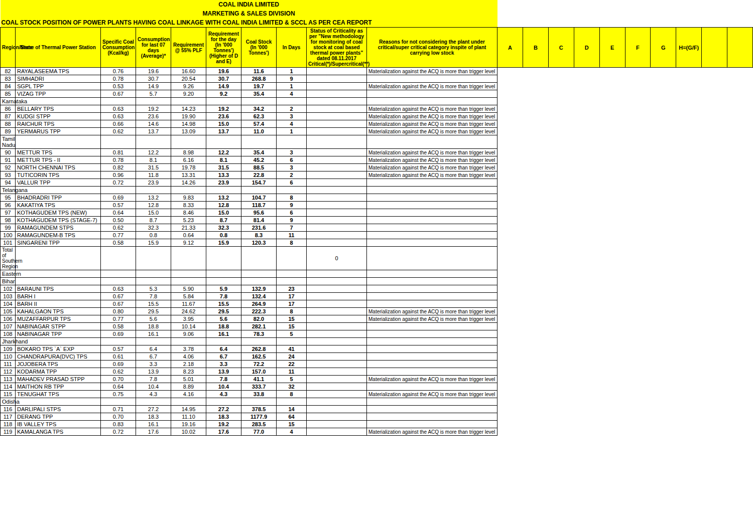| COAL INDIA LIMITED |
| MARKETING & SALES DIVISION |
| COAL STOCK POSITION OF POWER PLANTS HAVING COAL LINKAGE WITH COAL INDIA LIMITED & SCCL AS PER CEA REPORT |
| Region/State | Name of Thermal Power Station | Specific Coal Consumption (Kcal/kg) | Consumption for last 07 days (Average)* | Requirement @ 55% PLF | Requirement for the day (In '000 Tonnes') (Higher of D and E) | Coal Stock (In '000 Tonnes') | In Days | Status of Criticality as per "New methodology for monitoring of coal stock at coal based thermal power plants" dated 08.11.2017 Critical(*)/Supercritical(**) | Reasons for not considering the plant under critical/super critical category inspite of plant carrying low stock |
| A | B | C | D | E | F | G | H=(G/F) | | |
| 82 | RAYALASEEMA TPS | 0.76 | 19.6 | 16.60 | 19.6 | 11.6 | 1 | | Materialization against the ACQ is more than trigger level |
| 83 | SIMHADRI | 0.78 | 30.7 | 20.54 | 30.7 | 268.8 | 9 | | |
| 84 | SGPL TPP | 0.53 | 14.9 | 9.26 | 14.9 | 19.7 | 1 | | Materialization against the ACQ is more than trigger level |
| 85 | VIZAG TPP | 0.67 | 5.7 | 9.20 | 9.2 | 35.4 | 4 | | |
| Karnataka | | | | | | | | | |
| 86 | BELLARY TPS | 0.63 | 19.2 | 14.23 | 19.2 | 34.2 | 2 | | Materialization against the ACQ is more than trigger level |
| 87 | KUDGI STPP | 0.63 | 23.6 | 19.90 | 23.6 | 62.3 | 3 | | Materialization against the ACQ is more than trigger level |
| 88 | RAICHUR TPS | 0.66 | 14.6 | 14.98 | 15.0 | 57.4 | 4 | | Materialization against the ACQ is more than trigger level |
| 89 | YERMARUS TPP | 0.62 | 13.7 | 13.09 | 13.7 | 11.0 | 1 | | Materialization against the ACQ is more than trigger level |
| Tamil Nadu | | | | | | | | | |
| 90 | METTUR TPS | 0.81 | 12.2 | 8.98 | 12.2 | 35.4 | 3 | | Materialization against the ACQ is more than trigger level |
| 91 | METTUR TPS - II | 0.78 | 8.1 | 6.16 | 8.1 | 45.2 | 6 | | Materialization against the ACQ is more than trigger level |
| 92 | NORTH CHENNAI TPS | 0.82 | 31.5 | 19.78 | 31.5 | 88.5 | 3 | | Materialization against the ACQ is more than trigger level |
| 93 | TUTICORIN TPS | 0.96 | 11.8 | 13.31 | 13.3 | 22.8 | 2 | | Materialization against the ACQ is more than trigger level |
| 94 | VALLUR TPP | 0.72 | 23.9 | 14.26 | 23.9 | 154.7 | 6 | | |
| Telangana | | | | | | | | | |
| 95 | BHADRADRI TPP | 0.69 | 13.2 | 9.83 | 13.2 | 104.7 | 8 | | |
| 96 | KAKATIYA TPS | 0.57 | 12.8 | 8.33 | 12.8 | 118.7 | 9 | | |
| 97 | KOTHAGUDEM TPS (NEW) | 0.64 | 15.0 | 8.46 | 15.0 | 95.6 | 6 | | |
| 98 | KOTHAGUDEM TPS (STAGE-7) | 0.50 | 8.7 | 5.23 | 8.7 | 81.4 | 9 | | |
| 99 | RAMAGUNDEM STPS | 0.62 | 32.3 | 21.33 | 32.3 | 231.6 | 7 | | |
| 100 | RAMAGUNDEM-B TPS | 0.77 | 0.8 | 0.64 | 0.8 | 8.3 | 11 | | |
| 101 | SINGARENI TPP | 0.58 | 15.9 | 9.12 | 15.9 | 120.3 | 8 | | |
| Total of Southern Region | | | | | | | | 0 | |
| Eastern | | | | | | | | | |
| Bihar | | | | | | | | | |
| 102 | BARAUNI TPS | 0.63 | 5.3 | 5.90 | 5.9 | 132.9 | 23 | | |
| 103 | BARH I | 0.67 | 7.8 | 5.84 | 7.8 | 132.4 | 17 | | |
| 104 | BARH II | 0.67 | 15.5 | 11.67 | 15.5 | 264.9 | 17 | | |
| 105 | KAHALGAON TPS | 0.80 | 29.5 | 24.62 | 29.5 | 222.3 | 8 | | Materialization against the ACQ is more than trigger level |
| 106 | MUZAFFARPUR TPS | 0.77 | 5.6 | 3.95 | 5.6 | 82.0 | 15 | | Materialization against the ACQ is more than trigger level |
| 107 | NABINAGAR STPP | 0.58 | 18.8 | 10.14 | 18.8 | 282.1 | 15 | | |
| 108 | NABINAGAR TPP | 0.69 | 16.1 | 9.06 | 16.1 | 78.3 | 5 | | |
| Jharkhand | | | | | | | | | |
| 109 | BOKARO TPS `A` EXP | 0.57 | 6.4 | 3.78 | 6.4 | 262.8 | 41 | | |
| 110 | CHANDRAPURA(DVC) TPS | 0.61 | 6.7 | 4.06 | 6.7 | 162.5 | 24 | | |
| 111 | JOJOBERA TPS | 0.69 | 3.3 | 2.18 | 3.3 | 72.2 | 22 | | |
| 112 | KODARMA TPP | 0.62 | 13.9 | 8.23 | 13.9 | 157.0 | 11 | | |
| 113 | MAHADEV PRASAD STPP | 0.70 | 7.8 | 5.01 | 7.8 | 41.1 | 5 | | Materialization against the ACQ is more than trigger level |
| 114 | MAITHON RB TPP | 0.64 | 10.4 | 8.89 | 10.4 | 333.7 | 32 | | |
| 115 | TENUGHAT TPS | 0.75 | 4.3 | 4.16 | 4.3 | 33.8 | 8 | | Materialization against the ACQ is more than trigger level |
| Odisha | | | | | | | | | |
| 116 | DARLIPALI STPS | 0.71 | 27.2 | 14.95 | 27.2 | 378.5 | 14 | | |
| 117 | DERANG TPP | 0.70 | 18.3 | 11.10 | 18.3 | 1177.9 | 64 | | |
| 118 | IB VALLEY TPS | 0.83 | 16.1 | 19.16 | 19.2 | 283.5 | 15 | | |
| 119 | KAMALANGA TPS | 0.72 | 17.6 | 10.02 | 17.6 | 77.0 | 4 | | Materialization against the ACQ is more than trigger level |